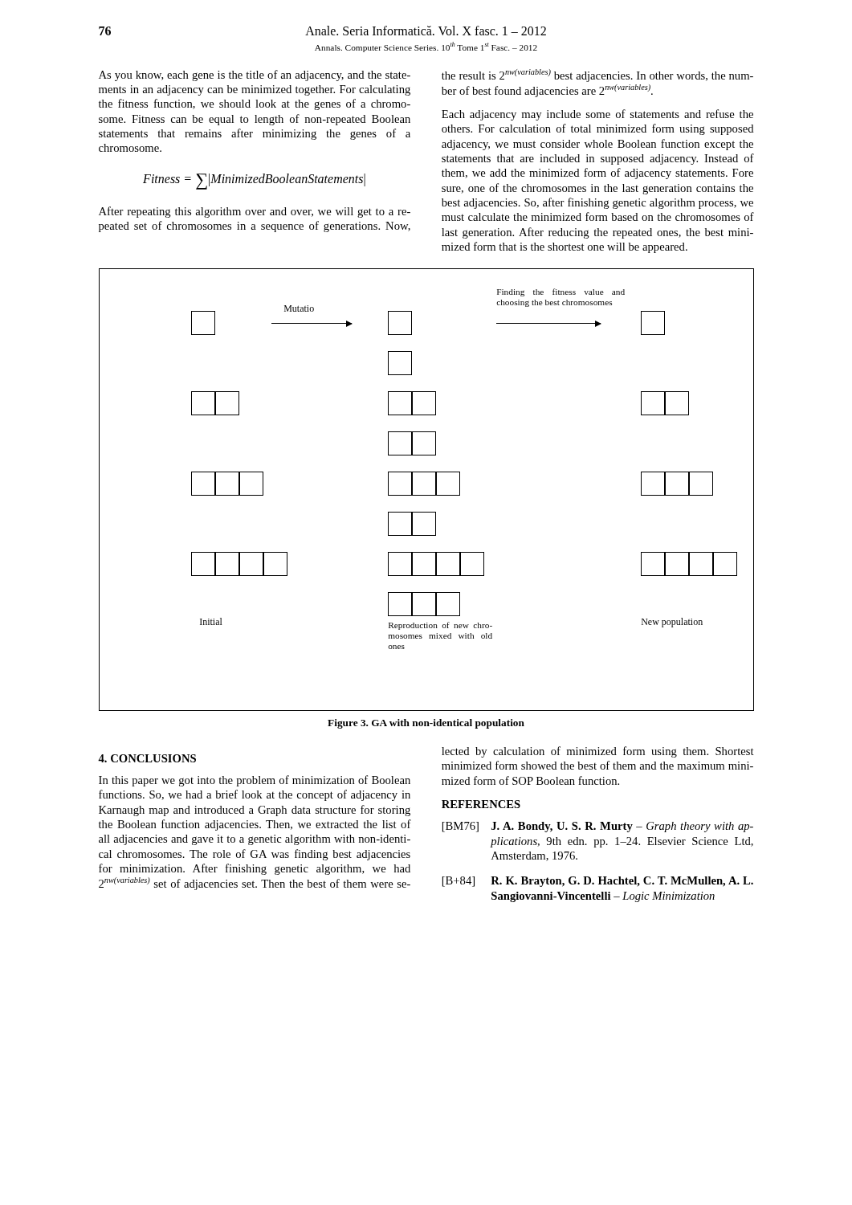Tibiscus
76
Anale. Seria Informatică. Vol. X fasc. 1 – 2012
Annals. Computer Science Series. 10th Tome 1st Fasc. – 2012
As you know, each gene is the title of an adjacency, and the statements in an adjacency can be minimized together. For calculating the fitness function, we should look at the genes of a chromosome. Fitness can be equal to length of non-repeated Boolean statements that remains after minimizing the genes of a chromosome.
Fitness = ∑|MinimizedBooleanStatements|
After repeating this algorithm over and over, we will get to a repeated set of chromosomes in a sequence of generations. Now, the result is 2nw(variables) best adjacencies. In other words, the number of best found adjacencies are 2nw(variables).
Each adjacency may include some of statements and refuse the others. For calculation of total minimized form using supposed adjacency, we must consider whole Boolean function except the statements that are included in supposed adjacency. Instead of them, we add the minimized form of adjacency statements. Fore sure, one of the chromosomes in the last generation contains the best adjacencies. So, after finishing genetic algorithm process, we must calculate the minimized form based on the chromosomes of last generation. After reducing the repeated ones, the best minimized form that is the shortest one will be appeared.
Initial
Mutatio
Reproduction of new chromosomes mixed with old ones
Finding the fitness value and choosing the best chromosomes
New population
Figure 3. GA with non-identical population
4. CONCLUSIONS
In this paper we got into the problem of minimization of Boolean functions. So, we had a brief look at the concept of adjacency in Karnaugh map and introduced a Graph data structure for storing the Boolean function adjacencies. Then, we extracted the list of all adjacencies and gave it to a genetic algorithm with non-identical chromosomes. The role of GA was finding best adjacencies for minimization. After finishing genetic algorithm, we had 2nw(variables) set of adjacencies set. Then the best of them were selected by calculation of minimized form using them. Shortest minimized form showed the best of them and the maximum minimized form of SOP Boolean function.
REFERENCES
[BM76]
J. A. Bondy, U. S. R. Murty – Graph theory with applications, 9th edn. pp. 1–24. Elsevier Science Ltd, Amsterdam, 1976.
[B+84]
R. K. Brayton, G. D. Hachtel, C. T. McMullen, A. L. Sangiovanni-Vincentelli – Logic Minimization